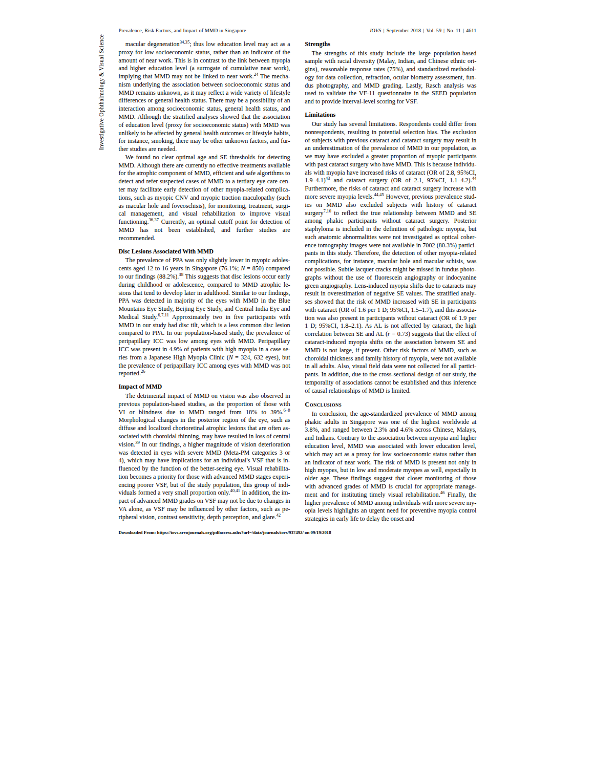Investigative Ophthalmology & Visual Science
Prevalence, Risk Factors, and Impact of MMD in Singapore IOVS|September 2018|Vol. 59|No. 11|4611
macular degeneration34,35; thus low education level may act as a proxy for low socioeconomic status, rather than an indicator of the amount of near work. This is in contrast to the link between myopia and higher education level (a surrogate of cumulative near work), implying that MMD may not be linked to near work.24 The mechanism underlying the association between socioeconomic status and MMD remains unknown, as it may reflect a wide variety of lifestyle differences or general health status. There may be a possibility of an interaction among socioeconomic status, general health status, and MMD. Although the stratified analyses showed that the association of education level (proxy for socioeconomic status) with MMD was unlikely to be affected by general health outcomes or lifestyle habits, for instance, smoking, there may be other unknown factors, and further studies are needed.
We found no clear optimal age and SE thresholds for detecting MMD. Although there are currently no effective treatments available for the atrophic component of MMD, efficient and safe algorithms to detect and refer suspected cases of MMD to a tertiary eye care center may facilitate early detection of other myopia-related complications, such as myopic CNV and myopic traction maculopathy (such as macular hole and foveoschisis), for monitoring, treatment, surgical management, and visual rehabilitation to improve visual functioning.36,37 Currently, an optimal cutoff point for detection of MMD has not been established, and further studies are recommended.
Disc Lesions Associated With MMD
The prevalence of PPA was only slightly lower in myopic adolescents aged 12 to 16 years in Singapore (76.1%; N = 850) compared to our findings (88.2%).38 This suggests that disc lesions occur early during childhood or adolescence, compared to MMD atrophic lesions that tend to develop later in adulthood. Similar to our findings, PPA was detected in majority of the eyes with MMD in the Blue Mountains Eye Study, Beijing Eye Study, and Central India Eye and Medical Study.6,7,11 Approximately two in five participants with MMD in our study had disc tilt, which is a less common disc lesion compared to PPA. In our population-based study, the prevalence of peripapillary ICC was low among eyes with MMD. Peripapillary ICC was present in 4.9% of patients with high myopia in a case series from a Japanese High Myopia Clinic (N = 324, 632 eyes), but the prevalence of peripapillary ICC among eyes with MMD was not reported.26
Impact of MMD
The detrimental impact of MMD on vision was also observed in previous population-based studies, as the proportion of those with VI or blindness due to MMD ranged from 18% to 39%.6–8 Morphological changes in the posterior region of the eye, such as diffuse and localized chorioretinal atrophic lesions that are often associated with choroidal thinning, may have resulted in loss of central vision.39 In our findings, a higher magnitude of vision deterioration was detected in eyes with severe MMD (Meta-PM categories 3 or 4), which may have implications for an individual's VSF that is influenced by the function of the better-seeing eye. Visual rehabilitation becomes a priority for those with advanced MMD stages experiencing poorer VSF, but of the study population, this group of individuals formed a very small proportion only.40,41 In addition, the impact of advanced MMD grades on VSF may not be due to changes in VA alone, as VSF may be influenced by other factors, such as peripheral vision, contrast sensitivity, depth perception, and glare.42
Strengths
The strengths of this study include the large population-based sample with racial diversity (Malay, Indian, and Chinese ethnic origins), reasonable response rates (75%), and standardized methodology for data collection, refraction, ocular biometry assessment, fundus photography, and MMD grading. Lastly, Rasch analysis was used to validate the VF-11 questionnaire in the SEED population and to provide interval-level scoring for VSF.
Limitations
Our study has several limitations. Respondents could differ from nonrespondents, resulting in potential selection bias. The exclusion of subjects with previous cataract and cataract surgery may result in an underestimation of the prevalence of MMD in our population, as we may have excluded a greater proportion of myopic participants with past cataract surgery who have MMD. This is because individuals with myopia have increased risks of cataract (OR of 2.8, 95%CI, 1.9–4.1)43 and cataract surgery (OR of 2.1, 95%CI, 1.1–4.2).44 Furthermore, the risks of cataract and cataract surgery increase with more severe myopia levels.44,45 However, previous prevalence studies on MMD also excluded subjects with history of cataract surgery7,10 to reflect the true relationship between MMD and SE among phakic participants without cataract surgery. Posterior staphyloma is included in the definition of pathologic myopia, but such anatomic abnormalities were not investigated as optical coherence tomography images were not available in 7002 (80.3%) participants in this study. Therefore, the detection of other myopia-related complications, for instance, macular hole and macular schisis, was not possible. Subtle lacquer cracks might be missed in fundus photographs without the use of fluorescein angiography or indocyanine green angiography. Lens-induced myopia shifts due to cataracts may result in overestimation of negative SE values. The stratified analyses showed that the risk of MMD increased with SE in participants with cataract (OR of 1.6 per 1 D; 95%CI, 1.5–1.7), and this association was also present in participants without cataract (OR of 1.9 per 1 D; 95%CI, 1.8–2.1). As AL is not affected by cataract, the high correlation between SE and AL (r = 0.73) suggests that the effect of cataract-induced myopia shifts on the association between SE and MMD is not large, if present. Other risk factors of MMD, such as choroidal thickness and family history of myopia, were not available in all adults. Also, visual field data were not collected for all participants. In addition, due to the cross-sectional design of our study, the temporality of associations cannot be established and thus inference of causal relationships of MMD is limited.
Conclusions
In conclusion, the age-standardized prevalence of MMD among phakic adults in Singapore was one of the highest worldwide at 3.8%, and ranged between 2.3% and 4.6% across Chinese, Malays, and Indians. Contrary to the association between myopia and higher education level, MMD was associated with lower education level, which may act as a proxy for low socioeconomic status rather than an indicator of near work. The risk of MMD is present not only in high myopes, but in low and moderate myopes as well, especially in older age. These findings suggest that closer monitoring of those with advanced grades of MMD is crucial for appropriate management and for instituting timely visual rehabilitation.46 Finally, the higher prevalence of MMD among individuals with more severe myopia levels highlights an urgent need for preventive myopia control strategies in early life to delay the onset and
Downloaded From: https://iovs.arvojournals.org/pdfaccess.ashx?url=/data/journals/iovs/937492/ on 09/19/2018